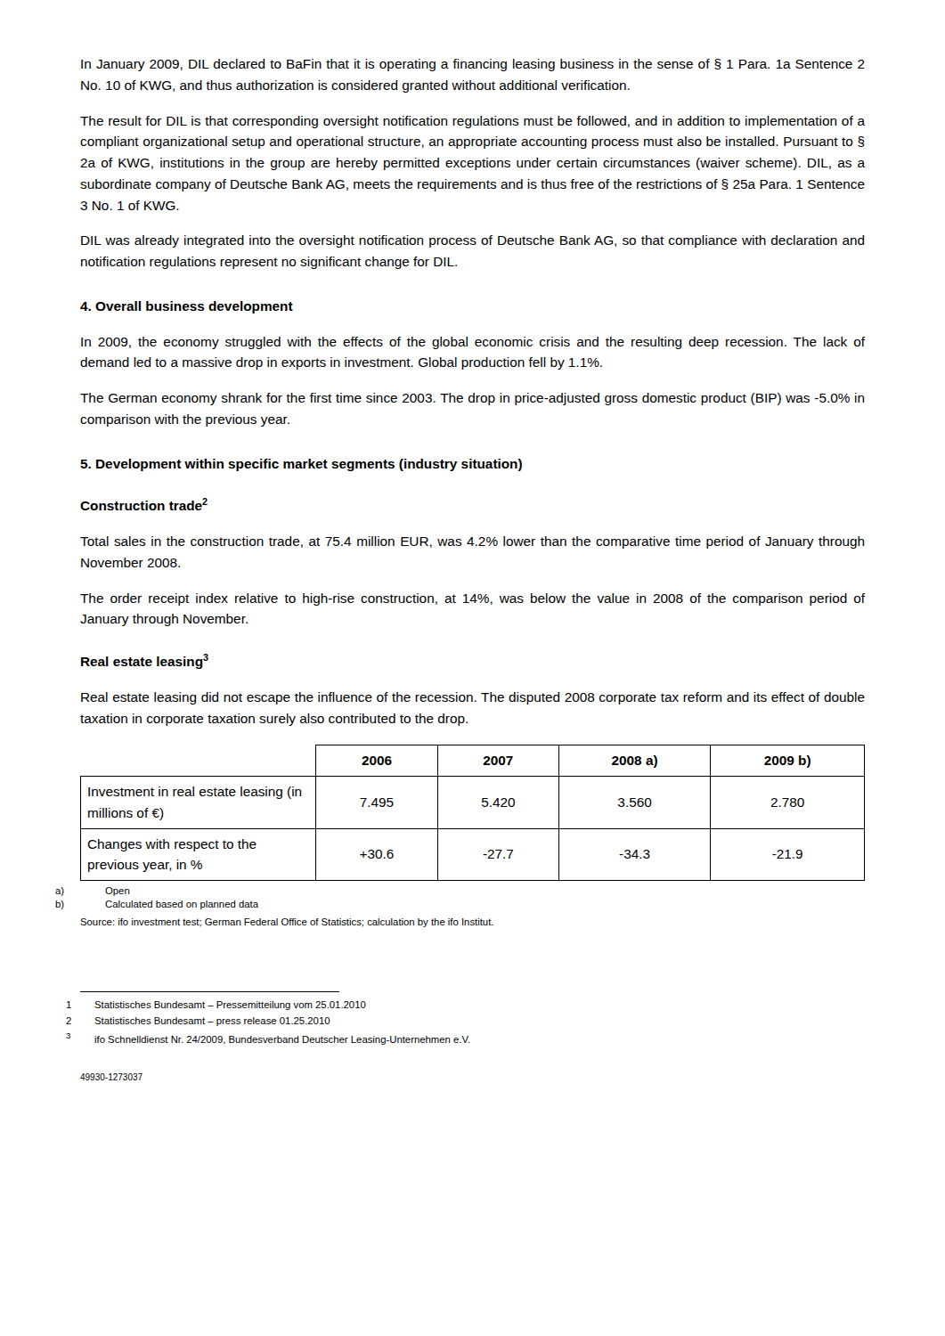In January 2009, DIL declared to BaFin that it is operating a financing leasing business in the sense of § 1 Para. 1a Sentence 2 No. 10 of KWG, and thus authorization is considered granted without additional verification.
The result for DIL is that corresponding oversight notification regulations must be followed, and in addition to implementation of a compliant organizational setup and operational structure, an appropriate accounting process must also be installed. Pursuant to § 2a of KWG, institutions in the group are hereby permitted exceptions under certain circumstances (waiver scheme). DIL, as a subordinate company of Deutsche Bank AG, meets the requirements and is thus free of the restrictions of § 25a Para. 1 Sentence 3 No. 1 of KWG.
DIL was already integrated into the oversight notification process of Deutsche Bank AG, so that compliance with declaration and notification regulations represent no significant change for DIL.
4. Overall business development
In 2009, the economy struggled with the effects of the global economic crisis and the resulting deep recession. The lack of demand led to a massive drop in exports in investment. Global production fell by 1.1%.
The German economy shrank for the first time since 2003. The drop in price-adjusted gross domestic product (BIP) was -5.0% in comparison with the previous year.
5. Development within specific market segments (industry situation)
Construction trade2
Total sales in the construction trade, at 75.4 million EUR, was 4.2% lower than the comparative time period of January through November 2008.
The order receipt index relative to high-rise construction, at 14%, was below the value in 2008 of the comparison period of January through November.
Real estate leasing3
Real estate leasing did not escape the influence of the recession. The disputed 2008 corporate tax reform and its effect of double taxation in corporate taxation surely also contributed to the drop.
| | 2006 | 2007 | 2008 a) | 2009 b) |
| --- | --- | --- | --- | --- |
| Investment in real estate leasing (in millions of €) | 7.495 | 5.420 | 3.560 | 2.780 |
| Changes with respect to the previous year, in % | +30.6 | -27.7 | -34.3 | -21.9 |
a) Open b) Calculated based on planned data Source: ifo investment test; German Federal Office of Statistics; calculation by the ifo Institut.
1 Statistisches Bundesamt – Pressemitteilung vom 25.01.2010
2 Statistisches Bundesamt – press release 01.25.2010
3ifo Schnelldienst Nr. 24/2009, Bundesverband Deutscher Leasing-Unternehmen e.V.
49930-1273037